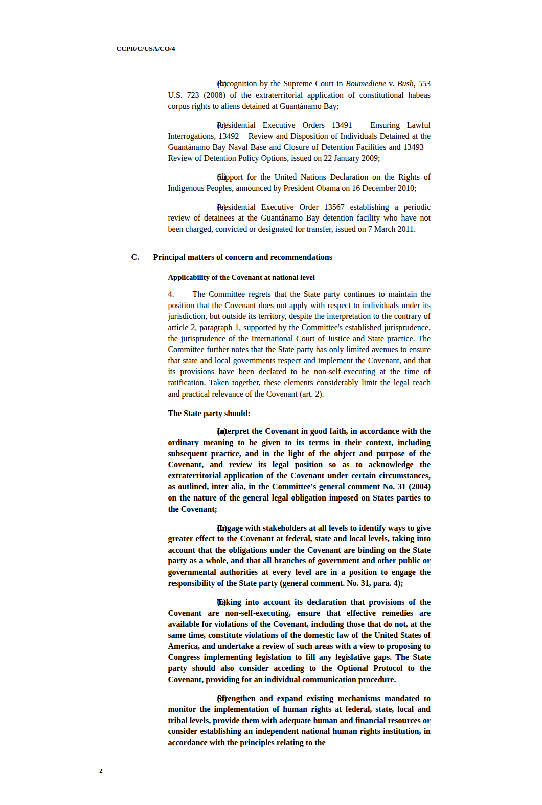CCPR/C/USA/CO/4
(b) Recognition by the Supreme Court in Boumediene v. Bush, 553 U.S. 723 (2008) of the extraterritorial application of constitutional habeas corpus rights to aliens detained at Guantánamo Bay;
(c) Presidential Executive Orders 13491 – Ensuring Lawful Interrogations, 13492 – Review and Disposition of Individuals Detained at the Guantánamo Bay Naval Base and Closure of Detention Facilities and 13493 – Review of Detention Policy Options, issued on 22 January 2009;
(d) Support for the United Nations Declaration on the Rights of Indigenous Peoples, announced by President Obama on 16 December 2010;
(e) Presidential Executive Order 13567 establishing a periodic review of detainees at the Guantánamo Bay detention facility who have not been charged, convicted or designated for transfer, issued on 7 March 2011.
C. Principal matters of concern and recommendations
Applicability of the Covenant at national level
4. The Committee regrets that the State party continues to maintain the position that the Covenant does not apply with respect to individuals under its jurisdiction, but outside its territory, despite the interpretation to the contrary of article 2, paragraph 1, supported by the Committee's established jurisprudence, the jurisprudence of the International Court of Justice and State practice. The Committee further notes that the State party has only limited avenues to ensure that state and local governments respect and implement the Covenant, and that its provisions have been declared to be non-self-executing at the time of ratification. Taken together, these elements considerably limit the legal reach and practical relevance of the Covenant (art. 2).
The State party should:
(a) Interpret the Covenant in good faith, in accordance with the ordinary meaning to be given to its terms in their context, including subsequent practice, and in the light of the object and purpose of the Covenant, and review its legal position so as to acknowledge the extraterritorial application of the Covenant under certain circumstances, as outlined, inter alia, in the Committee's general comment No. 31 (2004) on the nature of the general legal obligation imposed on States parties to the Covenant;
(b) Engage with stakeholders at all levels to identify ways to give greater effect to the Covenant at federal, state and local levels, taking into account that the obligations under the Covenant are binding on the State party as a whole, and that all branches of government and other public or governmental authorities at every level are in a position to engage the responsibility of the State party (general comment. No. 31, para. 4);
(c) Taking into account its declaration that provisions of the Covenant are non-self-executing, ensure that effective remedies are available for violations of the Covenant, including those that do not, at the same time, constitute violations of the domestic law of the United States of America, and undertake a review of such areas with a view to proposing to Congress implementing legislation to fill any legislative gaps. The State party should also consider acceding to the Optional Protocol to the Covenant, providing for an individual communication procedure.
(d) Strengthen and expand existing mechanisms mandated to monitor the implementation of human rights at federal, state, local and tribal levels, provide them with adequate human and financial resources or consider establishing an independent national human rights institution, in accordance with the principles relating to the
2